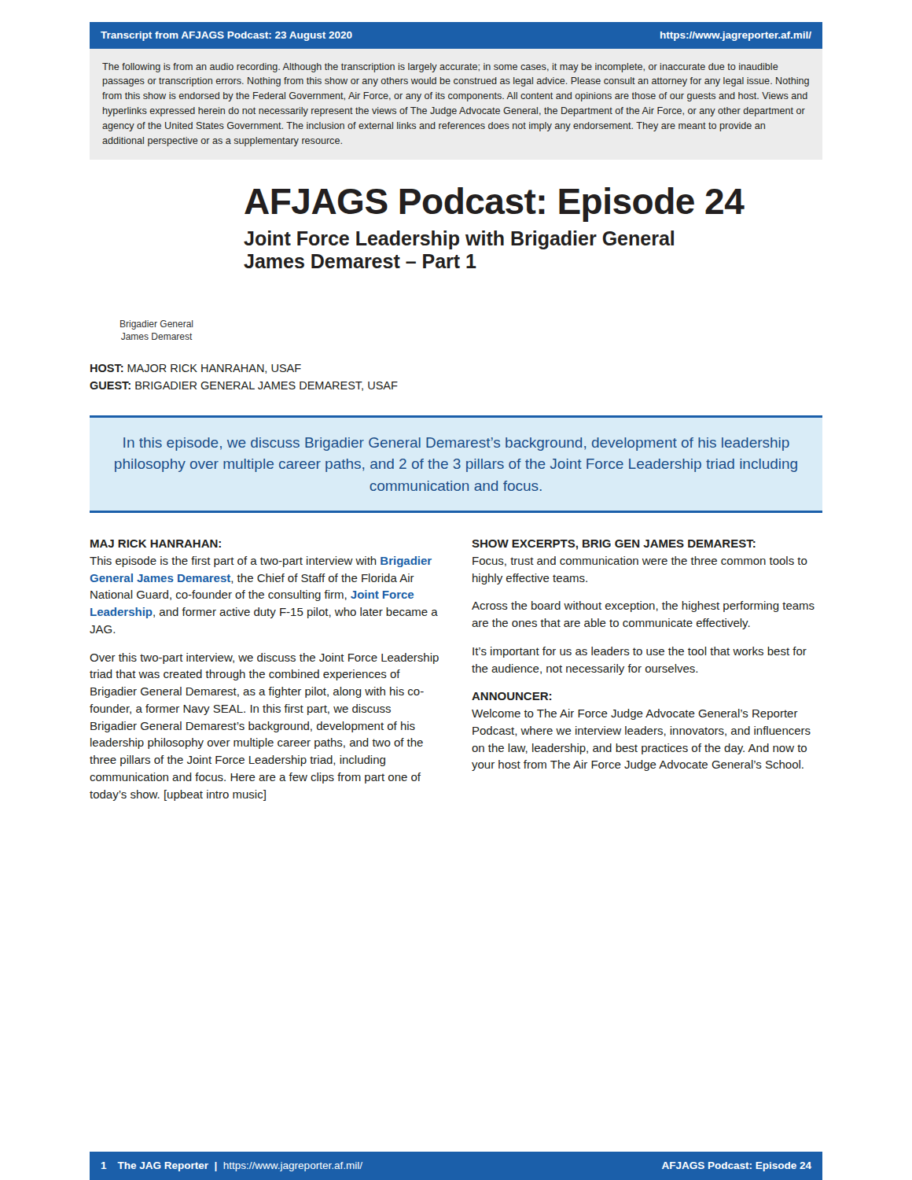Transcript from AFJAGS Podcast: 23 August 2020 https://www.jagreporter.af.mil/
The following is from an audio recording. Although the transcription is largely accurate; in some cases, it may be incomplete, or inaccurate due to inaudible passages or transcription errors. Nothing from this show or any others would be construed as legal advice. Please consult an attorney for any legal issue. Nothing from this show is endorsed by the Federal Government, Air Force, or any of its components. All content and opinions are those of our guests and host. Views and hyperlinks expressed herein do not necessarily represent the views of The Judge Advocate General, the Department of the Air Force, or any other department or agency of the United States Government. The inclusion of external links and references does not imply any endorsement. They are meant to provide an additional perspective or as a supplementary resource.
Brigadier General
James Demarest
AFJAGS Podcast: Episode 24
Joint Force Leadership with Brigadier General
James Demarest – Part 1
HOST: MAJOR RICK HANRAHAN, USAF
GUEST: BRIGADIER GENERAL JAMES DEMAREST, USAF
In this episode, we discuss Brigadier General Demarest’s background, development of his leadership philosophy over multiple career paths, and 2 of the 3 pillars of the Joint Force Leadership triad including communication and focus.
MAJ RICK HANRAHAN:
This episode is the first part of a two-part interview with Brigadier General James Demarest, the Chief of Staff of the Florida Air National Guard, co-founder of the consulting firm, Joint Force Leadership, and former active duty F-15 pilot, who later became a JAG.
Over this two-part interview, we discuss the Joint Force Leadership triad that was created through the combined experiences of Brigadier General Demarest, as a fighter pilot, along with his co-founder, a former Navy SEAL. In this first part, we discuss Brigadier General Demarest’s background, development of his leadership philosophy over multiple career paths, and two of the three pillars of the Joint Force Leadership triad, including communication and focus. Here are a few clips from part one of today’s show. [upbeat intro music]
SHOW EXCERPTS, BRIG GEN JAMES DEMAREST:
Focus, trust and communication were the three common tools to highly effective teams.
Across the board without exception, the highest performing teams are the ones that are able to communicate effectively.
It’s important for us as leaders to use the tool that works best for the audience, not necessarily for ourselves.
ANNOUNCER:
Welcome to The Air Force Judge Advocate General’s Reporter Podcast, where we interview leaders, innovators, and influencers on the law, leadership, and best practices of the day. And now to your host from The Air Force Judge Advocate General’s School.
1 The JAG Reporter | https://www.jagreporter.af.mil/ AFJAGS Podcast: Episode 24